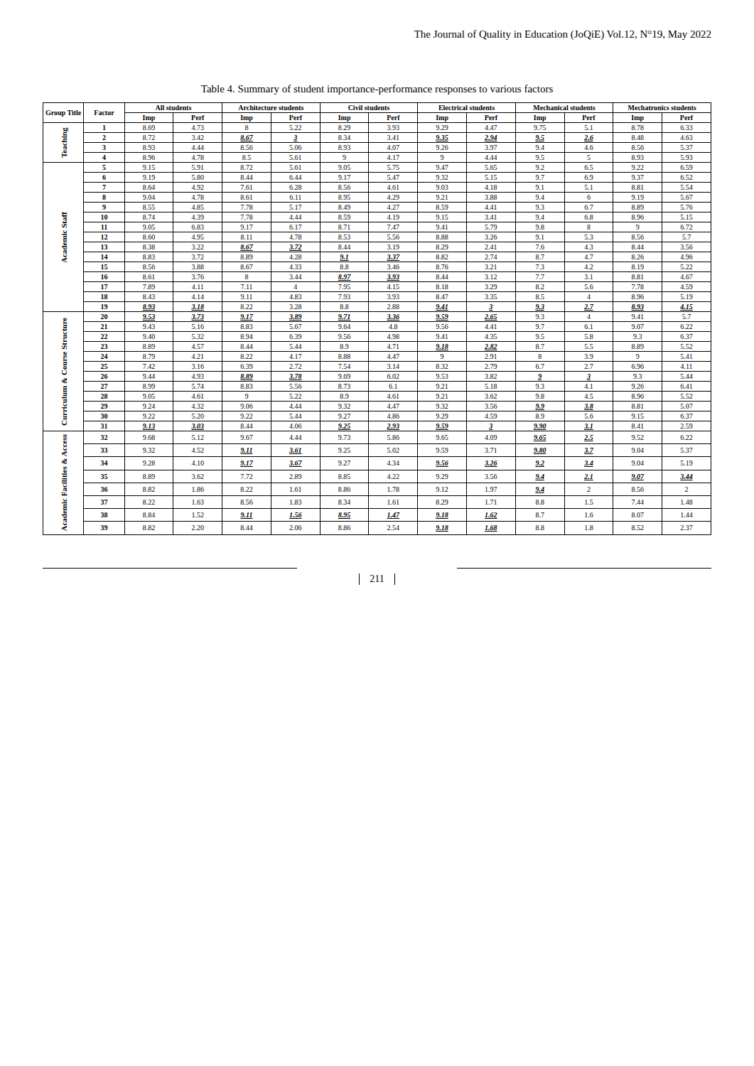The Journal of Quality in Education (JoQiE) Vol.12, N°19, May 2022
Table 4. Summary of student importance-performance responses to various factors
| Group Title | Factor | All students | Architecture students | Civil students | Electrical students | Mechanical students | Mechatronics students |
| --- | --- | --- | --- | --- | --- | --- | --- |
| Imp | Perf | Imp | Perf | Imp | Perf | Imp | Perf | Imp | Perf | Imp | Perf |
| Teaching | 1 | 8.69 | 4.73 | 8 | 5.22 | 8.29 | 3.93 | 9.29 | 4.47 | 9.75 | 5.1 | 8.78 | 6.33 |
| 2 | 8.72 | 3.42 | 8.67 | 3 | 8.34 | 3.41 | 9.35 | 2.94 | 9.5 | 2.6 | 8.48 | 4.63 |
| 3 | 8.93 | 4.44 | 8.56 | 5.06 | 8.93 | 4.07 | 9.26 | 3.97 | 9.4 | 4.6 | 8.56 | 5.37 |
| 4 | 8.96 | 4.78 | 8.5 | 5.61 | 9 | 4.17 | 9 | 4.44 | 9.5 | 5 | 8.93 | 5.93 |
| Academic Staff | 5 | 9.15 | 5.91 | 8.72 | 5.61 | 9.05 | 5.75 | 9.47 | 5.65 | 9.2 | 6.5 | 9.22 | 6.59 |
| 6 | 9.19 | 5.80 | 8.44 | 6.44 | 9.17 | 5.47 | 9.32 | 5.15 | 9.7 | 6.9 | 9.37 | 6.52 |
| 7 | 8.64 | 4.92 | 7.61 | 6.28 | 8.56 | 4.61 | 9.03 | 4.18 | 9.1 | 5.1 | 8.81 | 5.54 |
| 8 | 9.04 | 4.78 | 8.61 | 6.11 | 8.95 | 4.29 | 9.21 | 3.88 | 9.4 | 6 | 9.19 | 5.67 |
| 9 | 8.55 | 4.85 | 7.78 | 5.17 | 8.49 | 4.27 | 8.59 | 4.41 | 9.3 | 6.7 | 8.89 | 5.76 |
| 10 | 8.74 | 4.39 | 7.78 | 4.44 | 8.59 | 4.19 | 9.15 | 3.41 | 9.4 | 6.8 | 8.96 | 5.15 |
| 11 | 9.05 | 6.83 | 9.17 | 6.17 | 8.71 | 7.47 | 9.41 | 5.79 | 9.8 | 8 | 9 | 6.72 |
| 12 | 8.60 | 4.95 | 8.11 | 4.78 | 8.53 | 5.56 | 8.88 | 3.26 | 9.1 | 5.3 | 8.56 | 5.7 |
| 13 | 8.38 | 3.22 | 8.67 | 3.72 | 8.44 | 3.19 | 8.29 | 2.41 | 7.6 | 4.3 | 8.44 | 3.56 |
| 14 | 8.83 | 3.72 | 8.89 | 4.28 | 9.1 | 3.37 | 8.82 | 2.74 | 8.7 | 4.7 | 8.26 | 4.96 |
| 15 | 8.56 | 3.88 | 8.67 | 4.33 | 8.8 | 3.46 | 8.76 | 3.21 | 7.3 | 4.2 | 8.19 | 5.22 |
| 16 | 8.61 | 3.76 | 8 | 3.44 | 8.97 | 3.93 | 8.44 | 3.12 | 7.7 | 3.1 | 8.81 | 4.67 |
| 17 | 7.89 | 4.11 | 7.11 | 4 | 7.95 | 4.15 | 8.18 | 3.29 | 8.2 | 5.6 | 7.78 | 4.59 |
| 18 | 8.43 | 4.14 | 9.11 | 4.83 | 7.93 | 3.93 | 8.47 | 3.35 | 8.5 | 4 | 8.96 | 5.19 |
| 19 | 8.93 | 3.18 | 8.22 | 3.28 | 8.8 | 2.88 | 9.41 | 3 | 9.3 | 2.7 | 8.93 | 4.15 |
| Curriculum & Course Structure | 20 | 9.53 | 3.73 | 9.17 | 3.89 | 9.71 | 3.36 | 9.59 | 2.65 | 9.3 | 4 | 9.41 | 5.7 |
| 21 | 9.43 | 5.16 | 8.83 | 5.67 | 9.64 | 4.8 | 9.56 | 4.41 | 9.7 | 6.1 | 9.07 | 6.22 |
| 22 | 9.40 | 5.32 | 8.94 | 6.39 | 9.56 | 4.98 | 9.41 | 4.35 | 9.5 | 5.8 | 9.3 | 6.37 |
| 23 | 8.89 | 4.57 | 8.44 | 5.44 | 8.9 | 4.71 | 9.18 | 2.82 | 8.7 | 5.5 | 8.89 | 5.52 |
| 24 | 8.79 | 4.21 | 8.22 | 4.17 | 8.88 | 4.47 | 9 | 2.91 | 8 | 3.9 | 9 | 5.41 |
| 25 | 7.42 | 3.16 | 6.39 | 2.72 | 7.54 | 3.14 | 8.32 | 2.79 | 6.7 | 2.7 | 6.96 | 4.11 |
| 26 | 9.44 | 4.93 | 8.89 | 3.78 | 9.69 | 6.02 | 9.53 | 3.82 | 9 | 3 | 9.3 | 5.44 |
| 27 | 8.99 | 5.74 | 8.83 | 5.56 | 8.73 | 6.1 | 9.21 | 5.18 | 9.3 | 4.1 | 9.26 | 6.41 |
| 28 | 9.05 | 4.61 | 9 | 5.22 | 8.9 | 4.61 | 9.21 | 3.62 | 9.8 | 4.5 | 8.96 | 5.52 |
| 29 | 9.24 | 4.32 | 9.06 | 4.44 | 9.32 | 4.47 | 9.32 | 3.56 | 9.9 | 3.8 | 8.81 | 5.07 |
| 30 | 9.22 | 5.20 | 9.22 | 5.44 | 9.27 | 4.86 | 9.29 | 4.59 | 8.9 | 5.6 | 9.15 | 6.37 |
| 31 | 9.13 | 3.03 | 8.44 | 4.06 | 9.25 | 2.93 | 9.59 | 3 | 9.90 | 3.1 | 8.41 | 2.59 |
| Academic Facilities & Access | 32 | 9.68 | 5.12 | 9.67 | 4.44 | 9.73 | 5.86 | 9.65 | 4.09 | 9.65 | 2.5 | 9.52 | 6.22 |
| 33 | 9.32 | 4.52 | 9.11 | 3.61 | 9.25 | 5.02 | 9.59 | 3.71 | 9.80 | 3.7 | 9.04 | 5.37 |
| 34 | 9.28 | 4.10 | 9.17 | 3.67 | 9.27 | 4.34 | 9.56 | 3.26 | 9.2 | 3.4 | 9.04 | 5.19 |
| 35 | 8.89 | 3.62 | 7.72 | 2.89 | 8.85 | 4.22 | 9.29 | 3.56 | 9.4 | 2.1 | 9.07 | 3.44 |
| 36 | 8.82 | 1.86 | 8.22 | 1.61 | 8.86 | 1.78 | 9.12 | 1.97 | 9.4 | 2 | 8.56 | 2 |
| 37 | 8.22 | 1.63 | 8.56 | 1.83 | 8.34 | 1.61 | 8.29 | 1.71 | 8.8 | 1.5 | 7.44 | 1.48 |
| 38 | 8.84 | 1.52 | 9.11 | 1.56 | 8.95 | 1.47 | 9.18 | 1.62 | 8.7 | 1.6 | 8.07 | 1.44 |
| 39 | 8.82 | 2.20 | 8.44 | 2.06 | 8.86 | 2.54 | 9.18 | 1.68 | 8.8 | 1.8 | 8.52 | 2.37 |
211